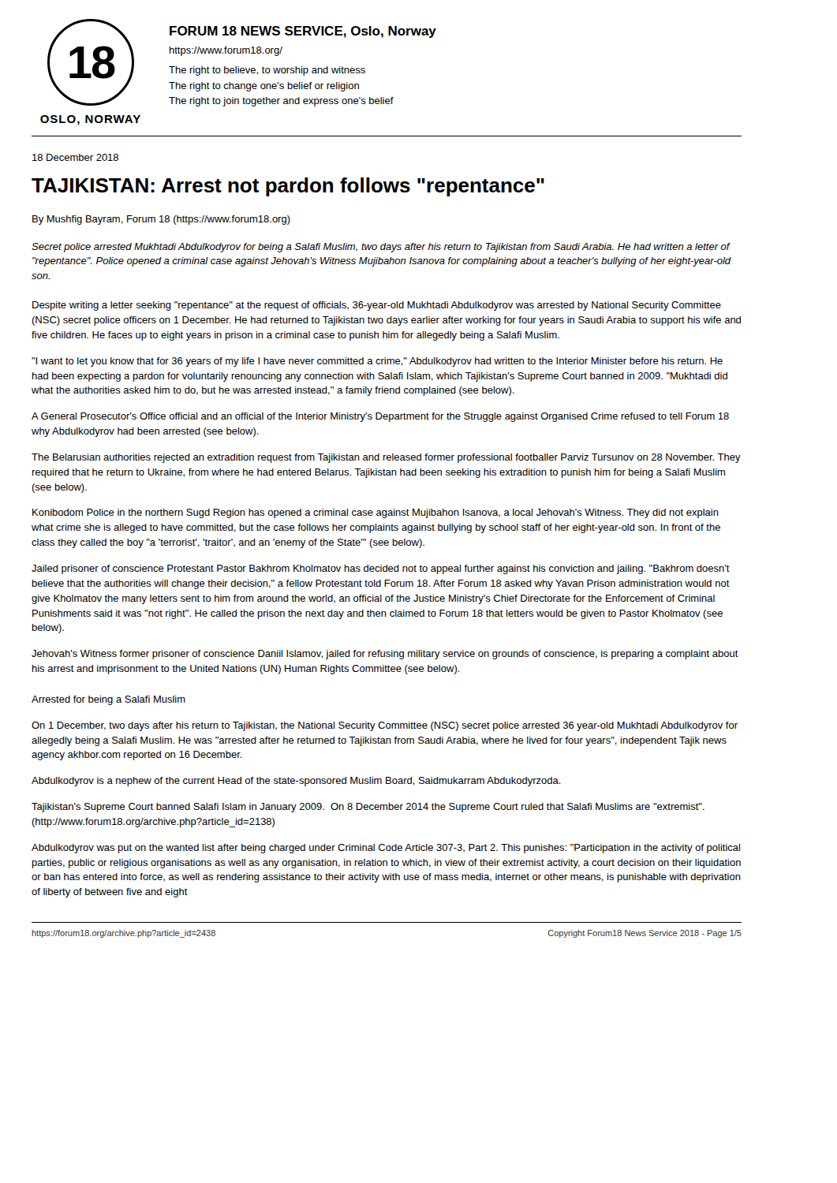18
OSLO, NORWAY
FORUM 18 NEWS SERVICE, Oslo, Norway
https://www.forum18.org/
The right to believe, to worship and witness
The right to change one's belief or religion
The right to join together and express one's belief
18 December 2018
TAJIKISTAN: Arrest not pardon follows "repentance"
By Mushfig Bayram, Forum 18 (https://www.forum18.org)
Secret police arrested Mukhtadi Abdulkodyrov for being a Salafi Muslim, two days after his return to Tajikistan from Saudi Arabia. He had written a letter of "repentance". Police opened a criminal case against Jehovah's Witness Mujibahon Isanova for complaining about a teacher's bullying of her eight-year-old son.
Despite writing a letter seeking "repentance" at the request of officials, 36-year-old Mukhtadi Abdulkodyrov was arrested by National Security Committee (NSC) secret police officers on 1 December. He had returned to Tajikistan two days earlier after working for four years in Saudi Arabia to support his wife and five children. He faces up to eight years in prison in a criminal case to punish him for allegedly being a Salafi Muslim.
"I want to let you know that for 36 years of my life I have never committed a crime," Abdulkodyrov had written to the Interior Minister before his return. He had been expecting a pardon for voluntarily renouncing any connection with Salafi Islam, which Tajikistan's Supreme Court banned in 2009. "Mukhtadi did what the authorities asked him to do, but he was arrested instead," a family friend complained (see below).
A General Prosecutor's Office official and an official of the Interior Ministry's Department for the Struggle against Organised Crime refused to tell Forum 18 why Abdulkodyrov had been arrested (see below).
The Belarusian authorities rejected an extradition request from Tajikistan and released former professional footballer Parviz Tursunov on 28 November. They required that he return to Ukraine, from where he had entered Belarus. Tajikistan had been seeking his extradition to punish him for being a Salafi Muslim (see below).
Konibodom Police in the northern Sugd Region has opened a criminal case against Mujibahon Isanova, a local Jehovah's Witness. They did not explain what crime she is alleged to have committed, but the case follows her complaints against bullying by school staff of her eight-year-old son. In front of the class they called the boy "a 'terrorist', 'traitor', and an 'enemy of the State'" (see below).
Jailed prisoner of conscience Protestant Pastor Bakhrom Kholmatov has decided not to appeal further against his conviction and jailing. "Bakhrom doesn't believe that the authorities will change their decision," a fellow Protestant told Forum 18. After Forum 18 asked why Yavan Prison administration would not give Kholmatov the many letters sent to him from around the world, an official of the Justice Ministry's Chief Directorate for the Enforcement of Criminal Punishments said it was "not right". He called the prison the next day and then claimed to Forum 18 that letters would be given to Pastor Kholmatov (see below).
Jehovah's Witness former prisoner of conscience Daniil Islamov, jailed for refusing military service on grounds of conscience, is preparing a complaint about his arrest and imprisonment to the United Nations (UN) Human Rights Committee (see below).
Arrested for being a Salafi Muslim
On 1 December, two days after his return to Tajikistan, the National Security Committee (NSC) secret police arrested 36 year-old Mukhtadi Abdulkodyrov for allegedly being a Salafi Muslim. He was "arrested after he returned to Tajikistan from Saudi Arabia, where he lived for four years", independent Tajik news agency akhbor.com reported on 16 December.
Abdulkodyrov is a nephew of the current Head of the state-sponsored Muslim Board, Saidmukarram Abdukodyrzoda.
Tajikistan's Supreme Court banned Salafi Islam in January 2009. On 8 December 2014 the Supreme Court ruled that Salafi Muslims are "extremist". (http://www.forum18.org/archive.php?article_id=2138)
Abdulkodyrov was put on the wanted list after being charged under Criminal Code Article 307-3, Part 2. This punishes: "Participation in the activity of political parties, public or religious organisations as well as any organisation, in relation to which, in view of their extremist activity, a court decision on their liquidation or ban has entered into force, as well as rendering assistance to their activity with use of mass media, internet or other means, is punishable with deprivation of liberty of between five and eight
https://forum18.org/archive.php?article_id=2438
Copyright Forum18 News Service 2018 - Page 1/5